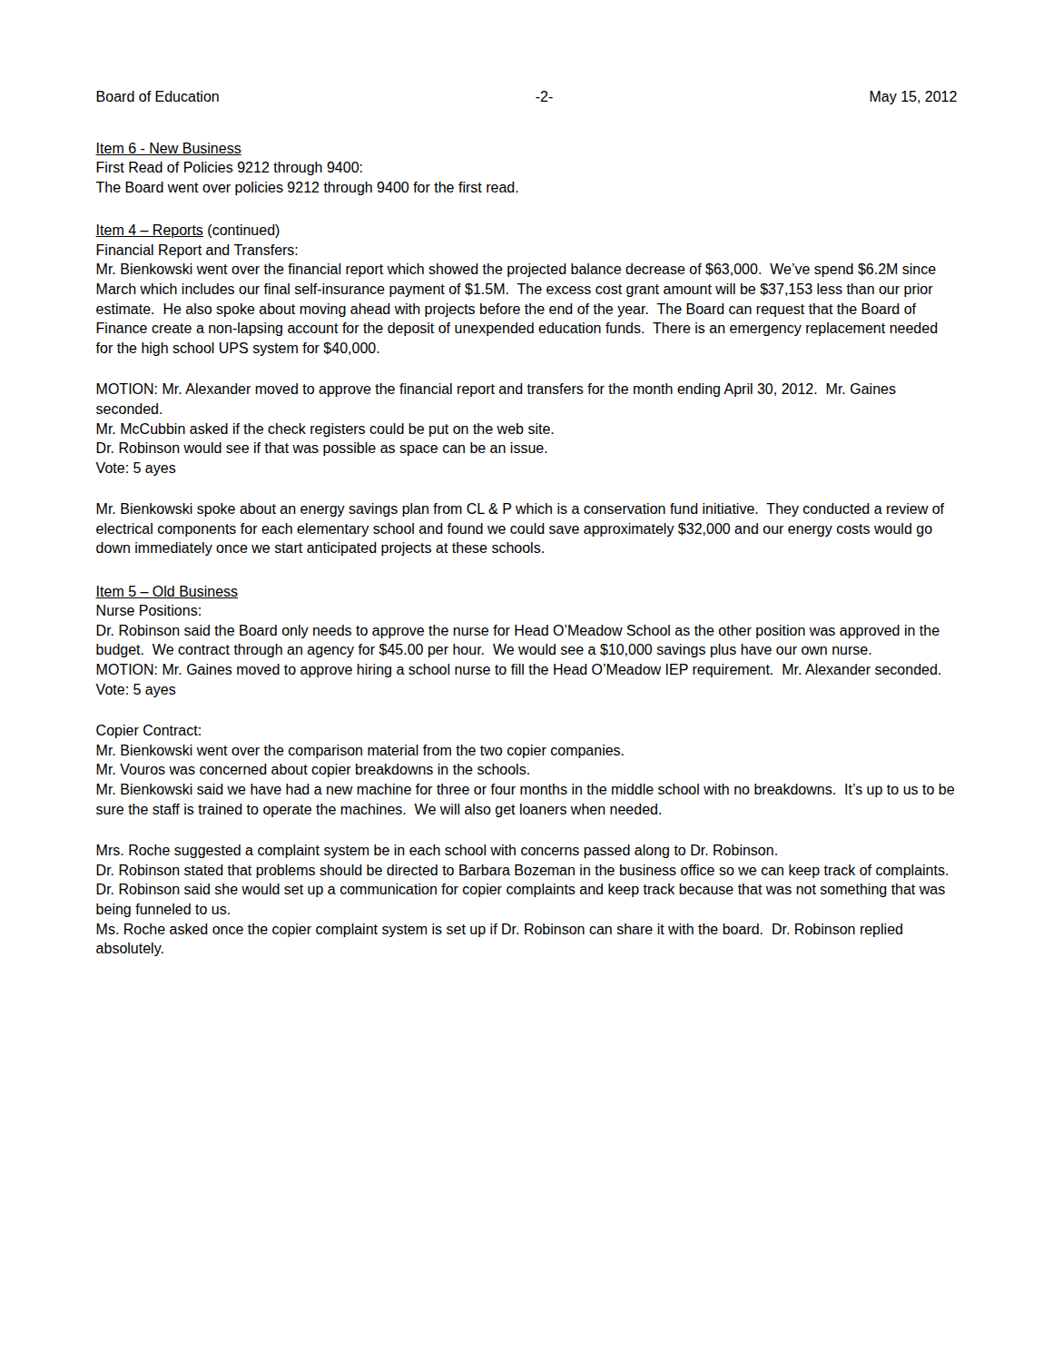Board of Education
-2-
May 15, 2012
Item 6 - New Business
First Read of Policies 9212 through 9400:
The Board went over policies 9212 through 9400 for the first read.
Item 4 – Reports
(continued)
Financial Report and Transfers:
Mr. Bienkowski went over the financial report which showed the projected balance decrease of $63,000. We’ve spend $6.2M since March which includes our final self-insurance payment of $1.5M. The excess cost grant amount will be $37,153 less than our prior estimate. He also spoke about moving ahead with projects before the end of the year. The Board can request that the Board of Finance create a non-lapsing account for the deposit of unexpended education funds. There is an emergency replacement needed for the high school UPS system for $40,000.
MOTION: Mr. Alexander moved to approve the financial report and transfers for the month ending April 30, 2012. Mr. Gaines seconded.
Mr. McCubbin asked if the check registers could be put on the web site.
Dr. Robinson would see if that was possible as space can be an issue.
Vote: 5 ayes
Mr. Bienkowski spoke about an energy savings plan from CL & P which is a conservation fund initiative. They conducted a review of electrical components for each elementary school and found we could save approximately $32,000 and our energy costs would go down immediately once we start anticipated projects at these schools.
Item 5 – Old Business
Nurse Positions:
Dr. Robinson said the Board only needs to approve the nurse for Head O’Meadow School as the other position was approved in the budget. We contract through an agency for $45.00 per hour. We would see a $10,000 savings plus have our own nurse.
MOTION: Mr. Gaines moved to approve hiring a school nurse to fill the Head O’Meadow IEP requirement. Mr. Alexander seconded. Vote: 5 ayes
Copier Contract:
Mr. Bienkowski went over the comparison material from the two copier companies.
Mr. Vouros was concerned about copier breakdowns in the schools.
Mr. Bienkowski said we have had a new machine for three or four months in the middle school with no breakdowns. It’s up to us to be sure the staff is trained to operate the machines. We will also get loaners when needed.
Mrs. Roche suggested a complaint system be in each school with concerns passed along to Dr. Robinson.
Dr. Robinson stated that problems should be directed to Barbara Bozeman in the business office so we can keep track of complaints. Dr. Robinson said she would set up a communication for copier complaints and keep track because that was not something that was being funneled to us.
Ms. Roche asked once the copier complaint system is set up if Dr. Robinson can share it with the board. Dr. Robinson replied absolutely.